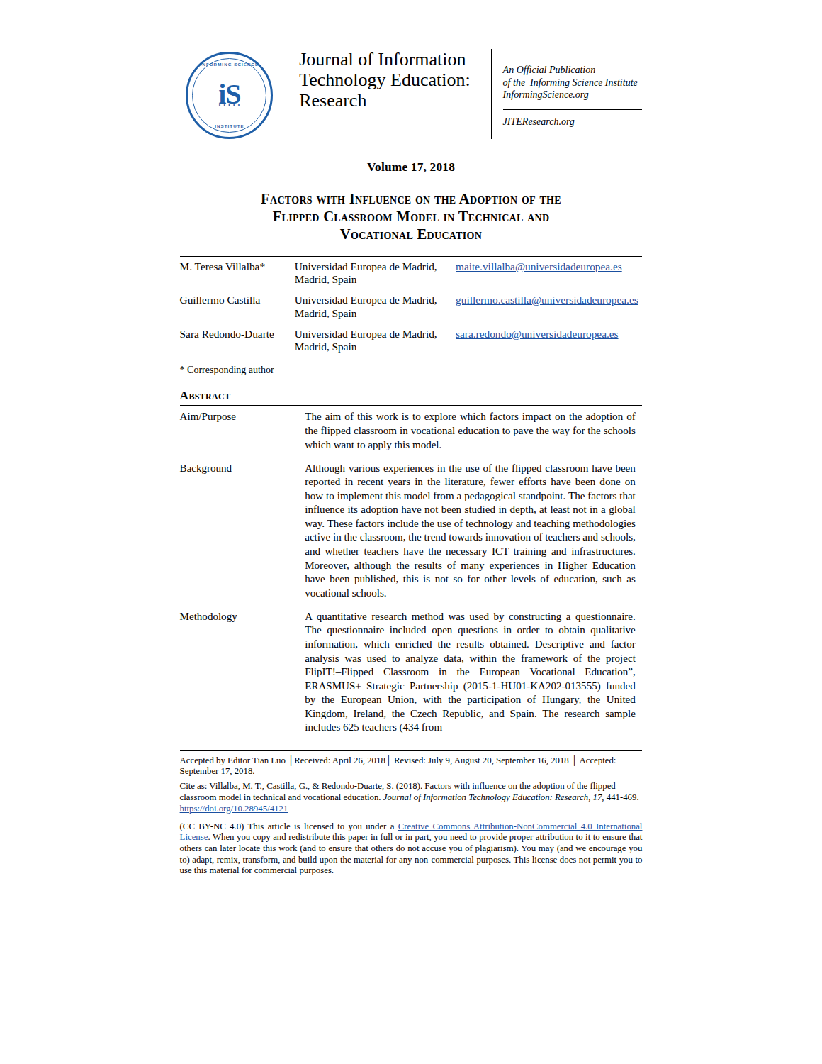INFORMING SCIENCE
iS
• • • • •
INSTITUTE
Journal of Information
Technology Education:
Research
An Official Publication
of the Informing Science Institute
InformingScience.org
JITEResearch.org
Volume 17, 2018
Factors with Influence on the Adoption of the
Flipped Classroom Model in Technical and
Vocational Education
| M. Teresa Villalba* | Universidad Europea de Madrid, Madrid, Spain | maite.villalba@universidadeuropea.es |
| Guillermo Castilla | Universidad Europea de Madrid, Madrid, Spain | guillermo.castilla@universidadeuropea.es |
| Sara Redondo-Duarte | Universidad Europea de Madrid, Madrid, Spain | sara.redondo@universidadeuropea.es |
* Corresponding author
Abstract
| Aim/Purpose | The aim of this work is to explore which factors impact on the adoption of the flipped classroom in vocational education to pave the way for the schools which want to apply this model. |
| Background | Although various experiences in the use of the flipped classroom have been reported in recent years in the literature, fewer efforts have been done on how to implement this model from a pedagogical standpoint. The factors that influence its adoption have not been studied in depth, at least not in a global way. These factors include the use of technology and teaching methodologies active in the classroom, the trend towards innovation of teachers and schools, and whether teachers have the necessary ICT training and infrastructures. Moreover, although the results of many experiences in Higher Education have been published, this is not so for other levels of education, such as vocational schools. |
| Methodology | A quantitative research method was used by constructing a questionnaire. The questionnaire included open questions in order to obtain qualitative information, which enriched the results obtained. Descriptive and factor analysis was used to analyze data, within the framework of the project FlipIT!–Flipped Classroom in the European Vocational Education”, ERASMUS+ Strategic Partnership (2015-1-HU01-KA202-013555) funded by the European Union, with the participation of Hungary, the United Kingdom, Ireland, the Czech Republic, and Spain. The research sample includes 625 teachers (434 from |
Accepted by Editor Tian Luo │Received: April 26, 2018│ Revised: July 9, August 20, September 16, 2018 │ Accepted: September 17, 2018.
Cite as: Villalba, M. T., Castilla, G., & Redondo-Duarte, S. (2018). Factors with influence on the adoption of the flipped classroom model in technical and vocational education. Journal of Information Technology Education: Research, 17, 441-469. https://doi.org/10.28945/4121
(CC BY-NC 4.0) This article is licensed to you under a Creative Commons Attribution-NonCommercial 4.0 International License. When you copy and redistribute this paper in full or in part, you need to provide proper attribution to it to ensure that others can later locate this work (and to ensure that others do not accuse you of plagiarism). You may (and we encourage you to) adapt, remix, transform, and build upon the material for any non-commercial purposes. This license does not permit you to use this material for commercial purposes.